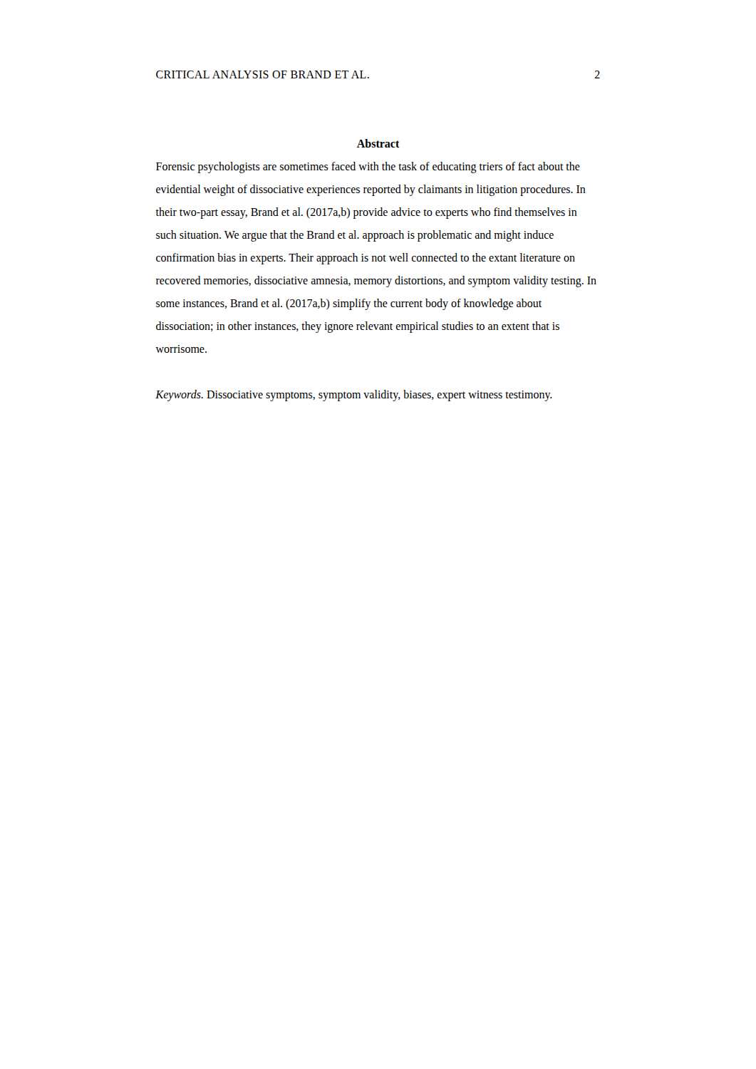Critical Analysis of Brand et al. 2
Abstract
Forensic psychologists are sometimes faced with the task of educating triers of fact about the evidential weight of dissociative experiences reported by claimants in litigation procedures. In their two-part essay, Brand et al. (2017a,b) provide advice to experts who find themselves in such situation. We argue that the Brand et al. approach is problematic and might induce confirmation bias in experts. Their approach is not well connected to the extant literature on recovered memories, dissociative amnesia, memory distortions, and symptom validity testing. In some instances, Brand et al. (2017a,b) simplify the current body of knowledge about dissociation; in other instances, they ignore relevant empirical studies to an extent that is worrisome.
Keywords. Dissociative symptoms, symptom validity, biases, expert witness testimony.